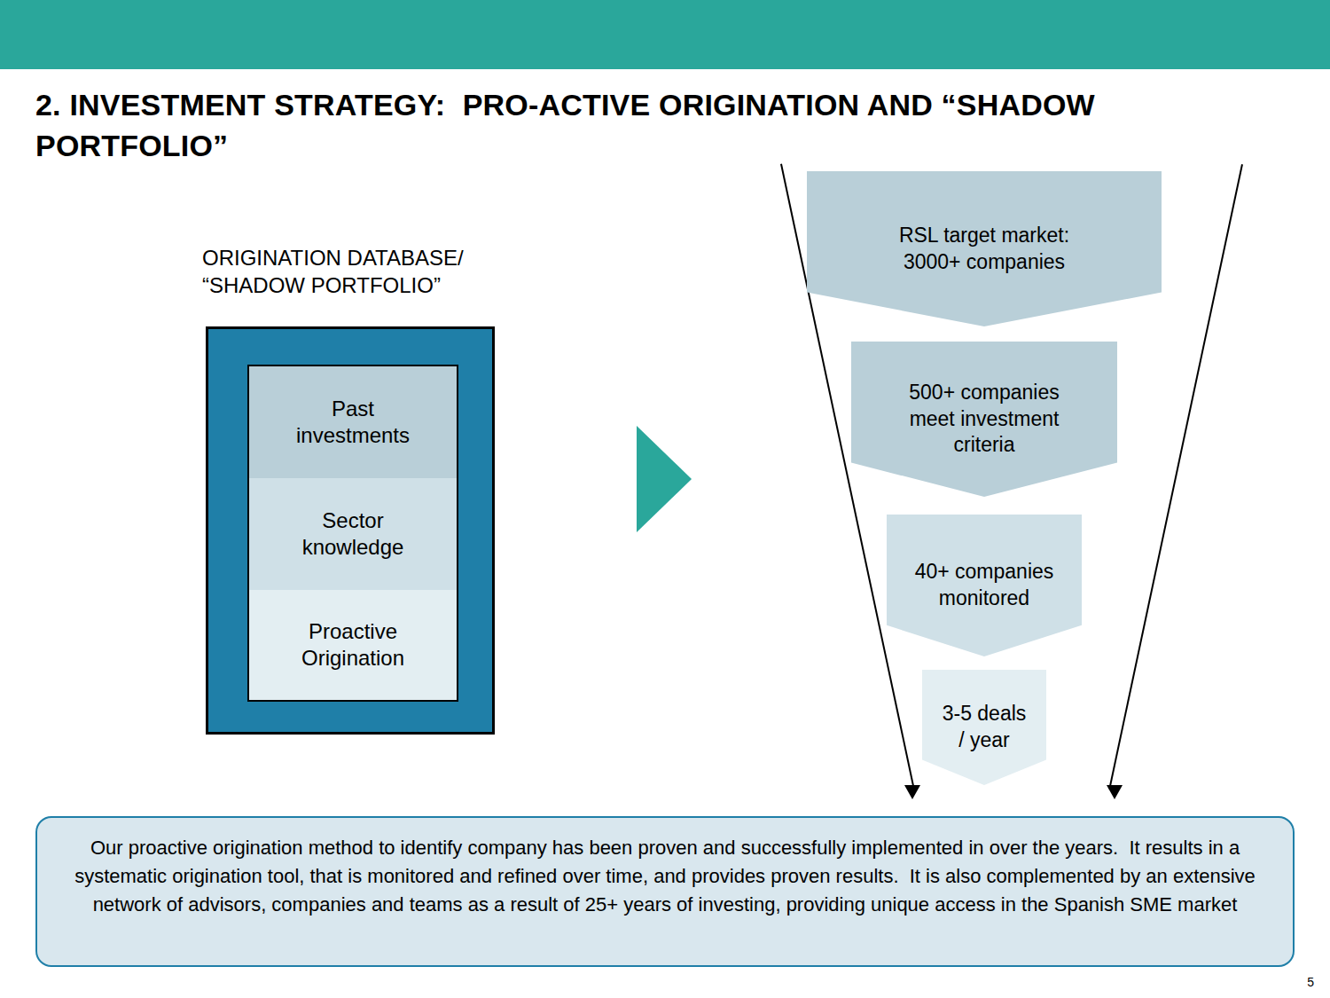2. INVESTMENT STRATEGY: PRO-ACTIVE ORIGINATION AND “SHADOW PORTFOLIO”
ORIGINATION DATABASE/
“SHADOW PORTFOLIO”
Past
investments
Sector
knowledge
Proactive
Origination
RSL target market:
3000+ companies
500+ companies
meet investment
criteria
40+ companies
monitored
3-5 deals
/ year
Our proactive origination method to identify company has been proven and successfully implemented in over the years. It results in a systematic origination tool, that is monitored and refined over time, and provides proven results. It is also complemented by an extensive network of advisors, companies and teams as a result of 25+ years of investing, providing unique access in the Spanish SME market
5